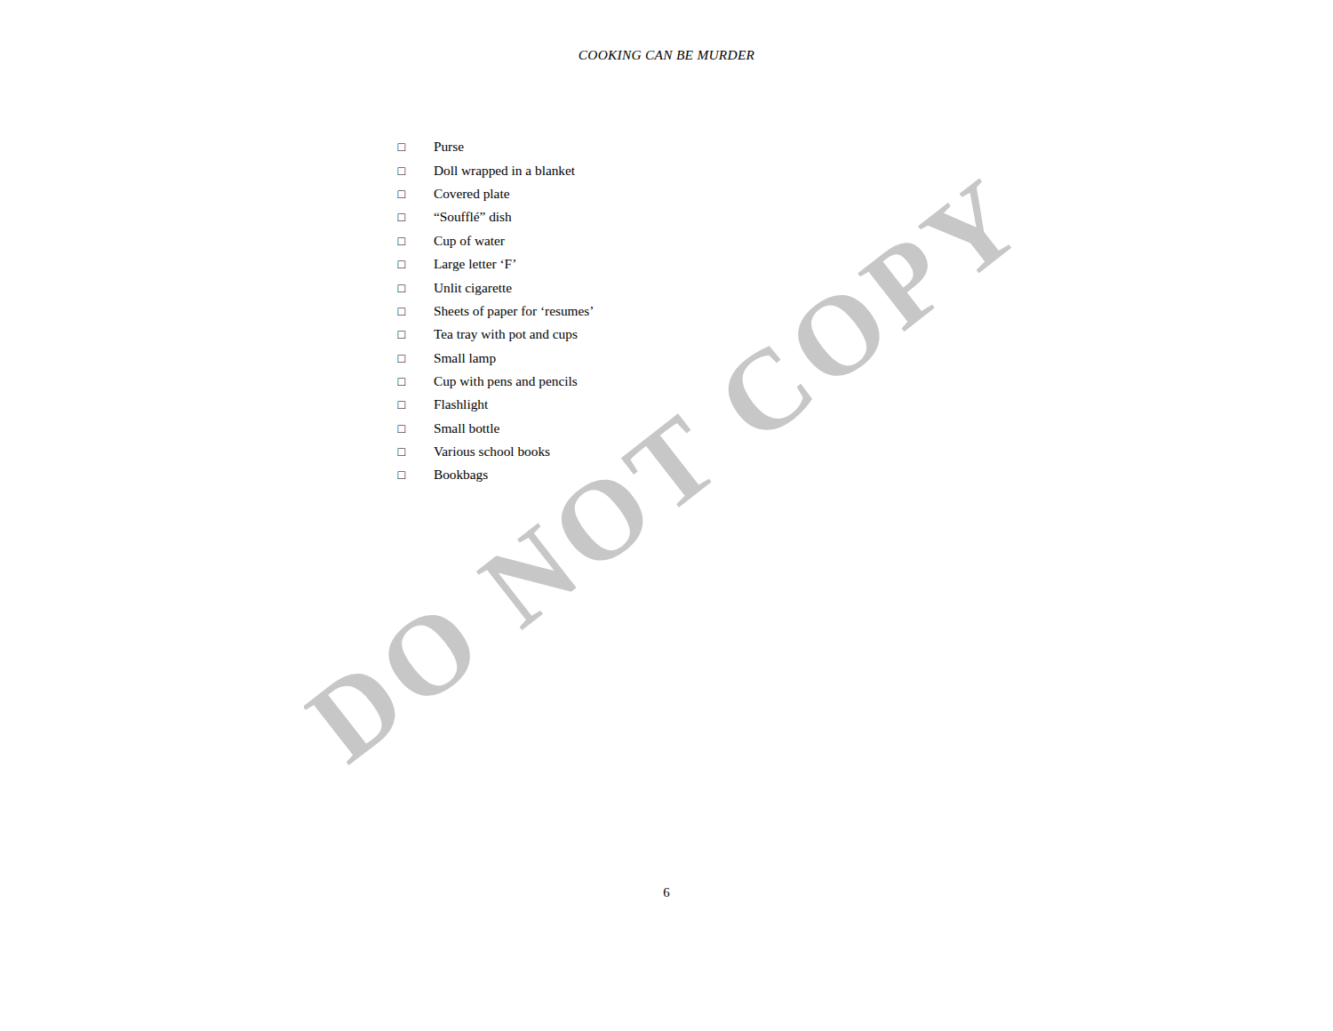COOKING CAN BE MURDER
DO NOT COPY
□Purse
□Doll wrapped in a blanket
□Covered plate
□“Soufflé” dish
□Cup of water
□Large letter ‘F’
□Unlit cigarette
□Sheets of paper for ‘resumes’
□Tea tray with pot and cups
□Small lamp
□Cup with pens and pencils
□Flashlight
□Small bottle
□Various school books
□Bookbags
6